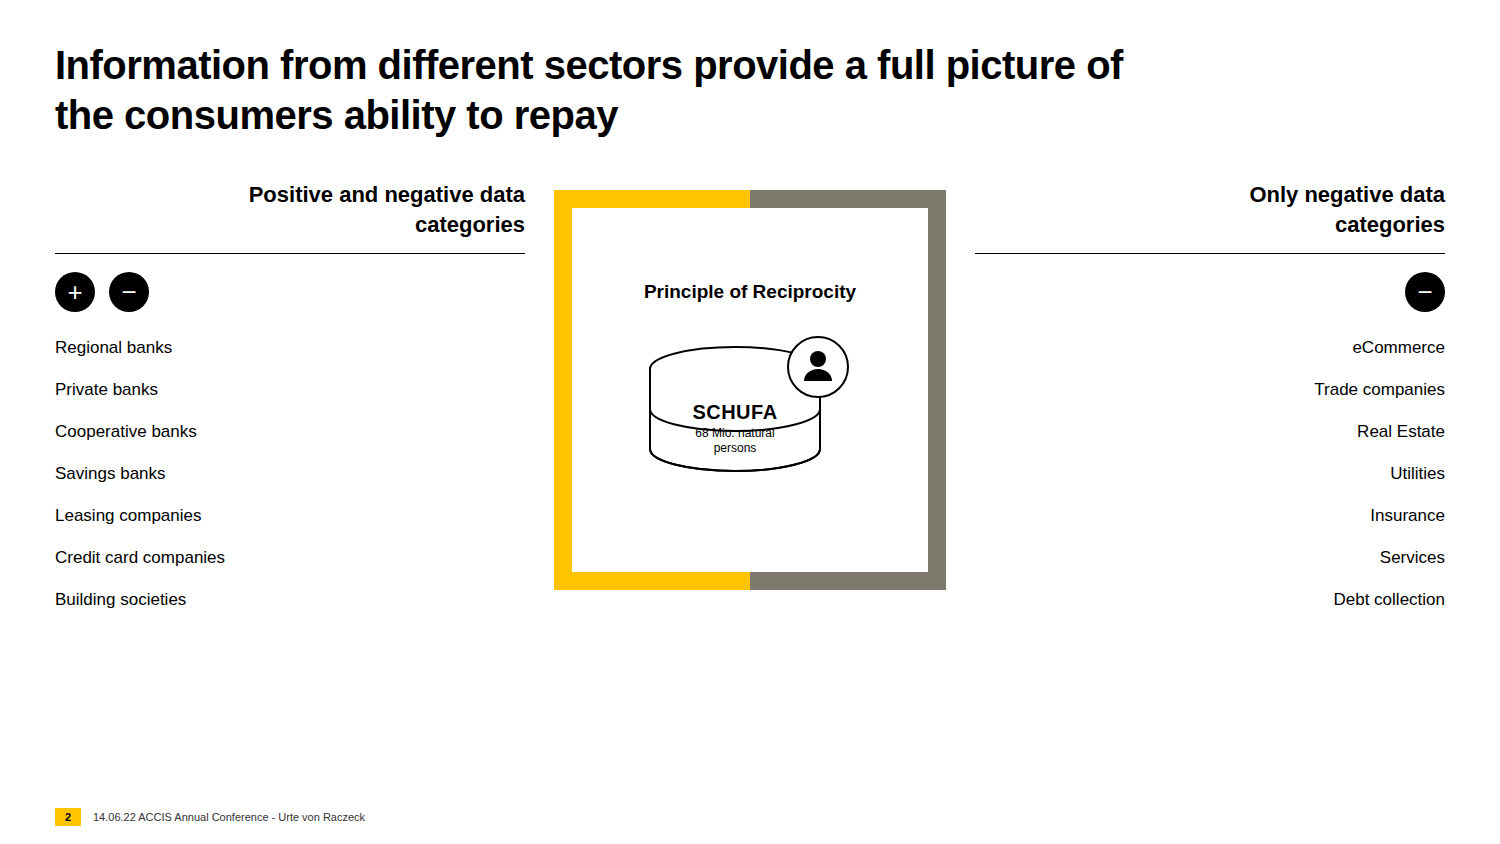Information from different sectors provide a full picture of
the consumers ability to repay
Positive and negative data
categories
+
−
Regional banks
Private banks
Cooperative banks
Savings banks
Leasing companies
Credit card companies
Building societies
Principle of Reciprocity
SCHUFA
68 Mio. natural
persons
Only negative data
categories
−
eCommerce
Trade companies
Real Estate
Utilities
Insurance
Services
Debt collection
2
14.06.22 ACCIS Annual Conference - Urte von Raczeck